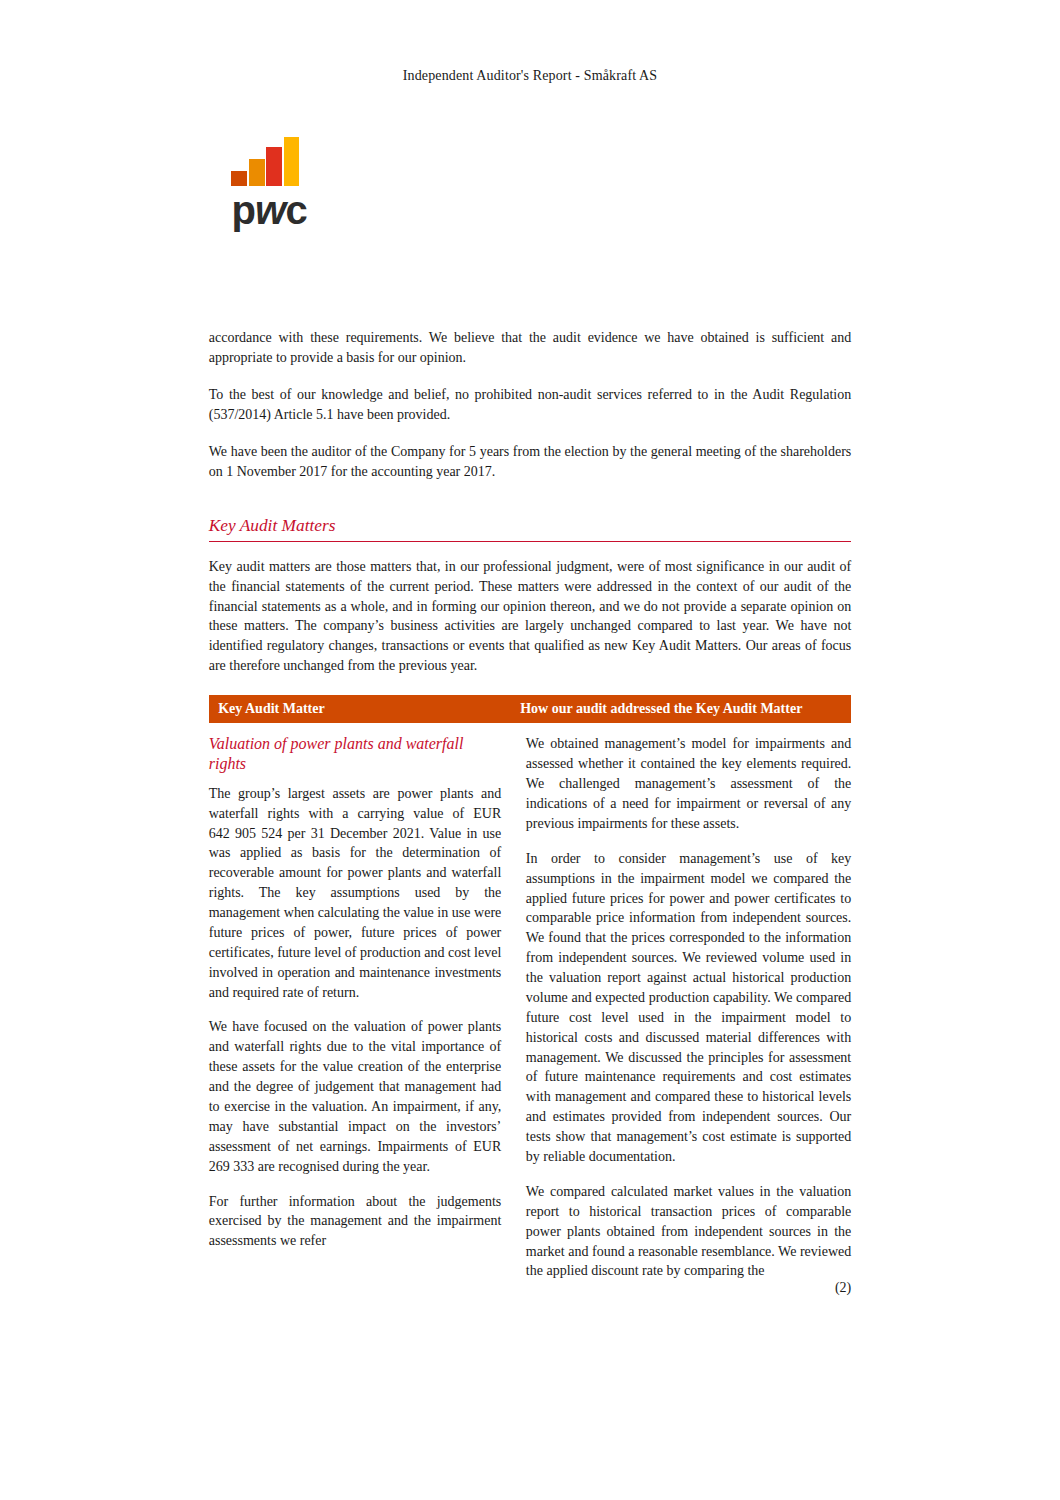Independent Auditor's Report - Småkraft AS
pwc
accordance with these requirements. We believe that the audit evidence we have obtained is sufficient and appropriate to provide a basis for our opinion.
To the best of our knowledge and belief, no prohibited non-audit services referred to in the Audit Regulation (537/2014) Article 5.1 have been provided.
We have been the auditor of the Company for 5 years from the election by the general meeting of the shareholders on 1 November 2017 for the accounting year 2017.
Key Audit Matters
Key audit matters are those matters that, in our professional judgment, were of most significance in our audit of the financial statements of the current period. These matters were addressed in the context of our audit of the financial statements as a whole, and in forming our opinion thereon, and we do not provide a separate opinion on these matters. The company’s business activities are largely unchanged compared to last year. We have not identified regulatory changes, transactions or events that qualified as new Key Audit Matters. Our areas of focus are therefore unchanged from the previous year.
| Key Audit Matter | How our audit addressed the Key Audit Matter |
| --- | --- |
| Valuation of power plants and waterfall rights The group’s largest assets are power plants and waterfall rights with a carrying value of EUR 642 905 524 per 31 December 2021. Value in use was applied as basis for the determination of recoverable amount for power plants and waterfall rights. The key assumptions used by the management when calculating the value in use were future prices of power, future prices of power certificates, future level of production and cost level involved in operation and maintenance investments and required rate of return. We have focused on the valuation of power plants and waterfall rights due to the vital importance of these assets for the value creation of the enterprise and the degree of judgement that management had to exercise in the valuation. An impairment, if any, may have substantial impact on the investors’ assessment of net earnings. Impairments of EUR 269 333 are recognised during the year. For further information about the judgements exercised by the management and the impairment assessments we refer | We obtained management’s model for impairments and assessed whether it contained the key elements required. We challenged management’s assessment of the indications of a need for impairment or reversal of any previous impairments for these assets. In order to consider management’s use of key assumptions in the impairment model we compared the applied future prices for power and power certificates to comparable price information from independent sources. We found that the prices corresponded to the information from independent sources. We reviewed volume used in the valuation report against actual historical production volume and expected production capability. We compared future cost level used in the impairment model to historical costs and discussed material differences with management. We discussed the principles for assessment of future maintenance requirements and cost estimates with management and compared these to historical levels and estimates provided from independent sources. Our tests show that management’s cost estimate is supported by reliable documentation. We compared calculated market values in the valuation report to historical transaction prices of comparable power plants obtained from independent sources in the market and found a reasonable resemblance. We reviewed the applied discount rate by comparing the |
(2)